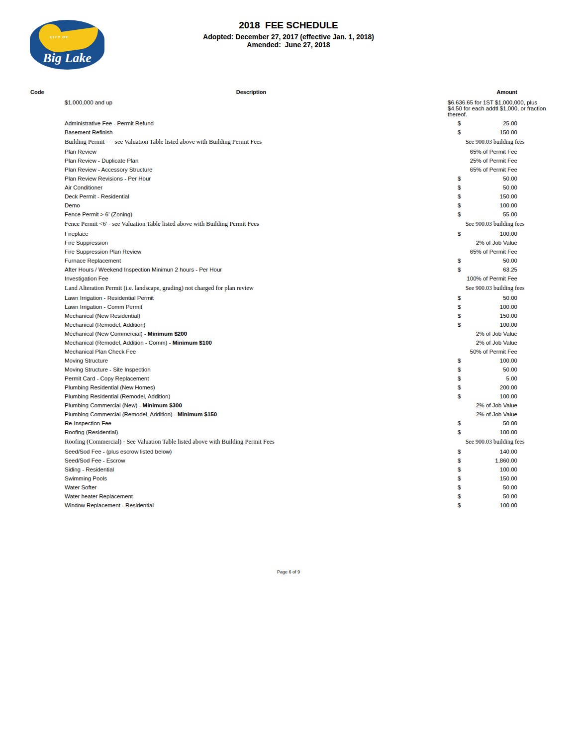CITY OF
Big Lake
2018 FEE SCHEDULE
Adopted: December 27, 2017 (effective Jan. 1, 2018)
Amended: June 27, 2018
| Code | Description | Amount |
| --- | --- | --- |
| | $1,000,000 and up | $6.636.65 for 1ST $1,000,000, plus $4.50 for each addtl $1,000, or fraction thereof. |
| | Administrative Fee - Permit Refund | $ 25.00 |
| | Basement Refinish | $ 150.00 |
| | Building Permit - - see Valuation Table listed above with Building Permit Fees | See 900.03 building fees |
| | Plan Review | 65% of Permit Fee |
| | Plan Review - Duplicate Plan | 25% of Permit Fee |
| | Plan Review - Accessory Structure | 65% of Permit Fee |
| | Plan Review Revisions - Per Hour | $ 50.00 |
| | Air Conditioner | $ 50.00 |
| | Deck Permit - Residential | $ 150.00 |
| | Demo | $ 100.00 |
| | Fence Permit > 6' (Zoning) | $ 55.00 |
| | Fence Permit <6' - see Valuation Table listed above with Building Permit Fees | See 900.03 building fees |
| | Fireplace | $ 100.00 |
| | Fire Suppression | 2% of Job Value |
| | Fire Suppression Plan Review | 65% of Permit Fee |
| | Furnace Replacement | $ 50.00 |
| | After Hours / Weekend Inspection Minimun 2 hours - Per Hour | $ 63.25 |
| | Investigation Fee | 100% of Permit Fee |
| | Land Alteration Permit (i.e. landscape, grading) not charged for plan review | See 900.03 building fees |
| | Lawn Irrigation - Residential Permit | $ 50.00 |
| | Lawn Irrigation - Comm Permit | $ 100.00 |
| | Mechanical (New Residential) | $ 150.00 |
| | Mechanical (Remodel, Addition) | $ 100.00 |
| | Mechanical (New Commercial) - Minimum $200 | 2% of Job Value |
| | Mechanical (Remodel, Addition - Comm) - Minimum $100 | 2% of Job Value |
| | Mechanical Plan Check Fee | 50% of Permit Fee |
| | Moving Structure | $ 100.00 |
| | Moving Structure - Site Inspection | $ 50.00 |
| | Permit Card - Copy Replacement | $ 5.00 |
| | Plumbing Residential (New Homes) | $ 200.00 |
| | Plumbing Residential (Remodel, Addition) | $ 100.00 |
| | Plumbing Commercial (New) - Minimum $300 | 2% of Job Value |
| | Plumbing Commercial (Remodel, Addition) - Minimum $150 | 2% of Job Value |
| | Re-Inspection Fee | $ 50.00 |
| | Roofing (Residential) | $ 100.00 |
| | Roofing (Commercial) - See Valuation Table listed above with Building Permit Fees | See 900.03 building fees |
| | Seed/Sod Fee - (plus escrow listed below) | $ 140.00 |
| | Seed/Sod Fee - Escrow | $ 1,860.00 |
| | Siding - Residential | $ 100.00 |
| | Swimming Pools | $ 150.00 |
| | Water Softer | $ 50.00 |
| | Water heater Replacement | $ 50.00 |
| | Window Replacement - Residential | $ 100.00 |
Page 6 of 9